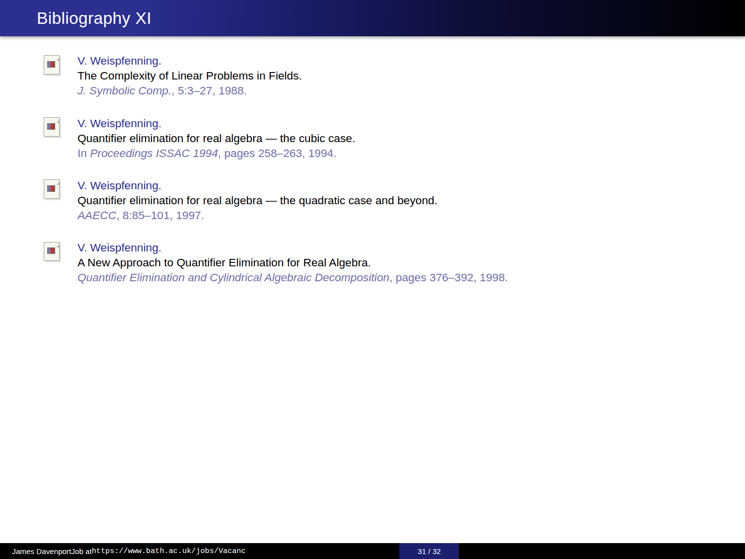Bibliography XI
V. Weispfenning.
The Complexity of Linear Problems in Fields.
J. Symbolic Comp., 5:3–27, 1988.
V. Weispfenning.
Quantifier elimination for real algebra — the cubic case.
In Proceedings ISSAC 1994, pages 258–263, 1994.
V. Weispfenning.
Quantifier elimination for real algebra — the quadratic case and beyond.
AAECC, 8:85–101, 1997.
V. Weispfenning.
A New Approach to Quantifier Elimination for Real Algebra.
Quantifier Elimination and Cylindrical Algebraic Decomposition, pages 376–392, 1998.
James DavenportJob at https://www.bath.ac.uk/jobs/Vacanc
31 / 32